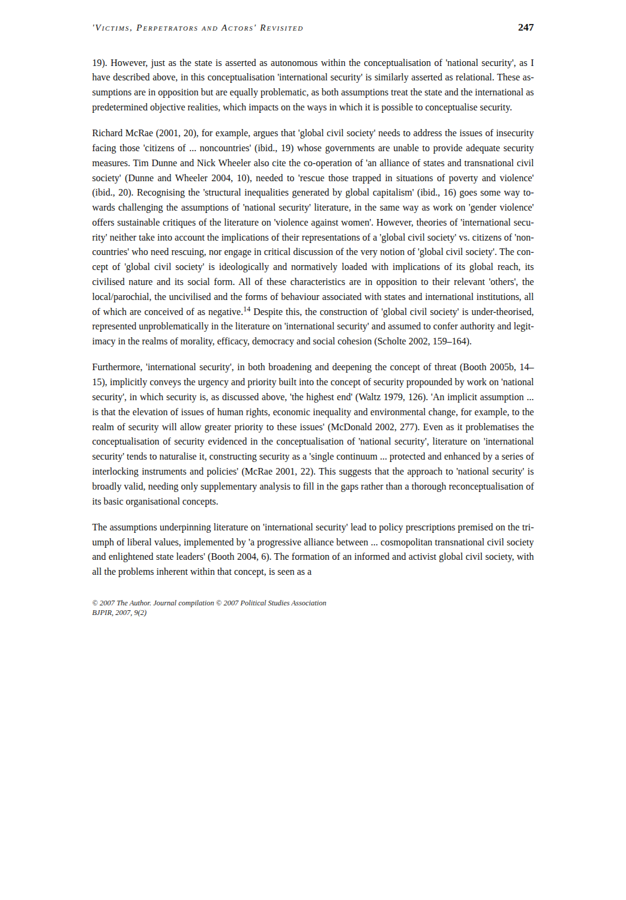'Victims, Perpetrators and Actors' Revisited 247
19). However, just as the state is asserted as autonomous within the conceptualisation of 'national security', as I have described above, in this conceptualisation 'international security' is similarly asserted as relational. These assumptions are in opposition but are equally problematic, as both assumptions treat the state and the international as predetermined objective realities, which impacts on the ways in which it is possible to conceptualise security.
Richard McRae (2001, 20), for example, argues that 'global civil society' needs to address the issues of insecurity facing those 'citizens of ... noncountries' (ibid., 19) whose governments are unable to provide adequate security measures. Tim Dunne and Nick Wheeler also cite the co-operation of 'an alliance of states and transnational civil society' (Dunne and Wheeler 2004, 10), needed to 'rescue those trapped in situations of poverty and violence' (ibid., 20). Recognising the 'structural inequalities generated by global capitalism' (ibid., 16) goes some way towards challenging the assumptions of 'national security' literature, in the same way as work on 'gender violence' offers sustainable critiques of the literature on 'violence against women'. However, theories of 'international security' neither take into account the implications of their representations of a 'global civil society' vs. citizens of 'noncountries' who need rescuing, nor engage in critical discussion of the very notion of 'global civil society'. The concept of 'global civil society' is ideologically and normatively loaded with implications of its global reach, its civilised nature and its social form. All of these characteristics are in opposition to their relevant 'others', the local/parochial, the uncivilised and the forms of behaviour associated with states and international institutions, all of which are conceived of as negative.14 Despite this, the construction of 'global civil society' is under-theorised, represented unproblematically in the literature on 'international security' and assumed to confer authority and legitimacy in the realms of morality, efficacy, democracy and social cohesion (Scholte 2002, 159–164).
Furthermore, 'international security', in both broadening and deepening the concept of threat (Booth 2005b, 14–15), implicitly conveys the urgency and priority built into the concept of security propounded by work on 'national security', in which security is, as discussed above, 'the highest end' (Waltz 1979, 126). 'An implicit assumption ... is that the elevation of issues of human rights, economic inequality and environmental change, for example, to the realm of security will allow greater priority to these issues' (McDonald 2002, 277). Even as it problematises the conceptualisation of security evidenced in the conceptualisation of 'national security', literature on 'international security' tends to naturalise it, constructing security as a 'single continuum ... protected and enhanced by a series of interlocking instruments and policies' (McRae 2001, 22). This suggests that the approach to 'national security' is broadly valid, needing only supplementary analysis to fill in the gaps rather than a thorough reconceptualisation of its basic organisational concepts.
The assumptions underpinning literature on 'international security' lead to policy prescriptions premised on the triumph of liberal values, implemented by 'a progressive alliance between ... cosmopolitan transnational civil society and enlightened state leaders' (Booth 2004, 6). The formation of an informed and activist global civil society, with all the problems inherent within that concept, is seen as a
© 2007 The Author. Journal compilation © 2007 Political Studies Association
BJPIR, 2007, 9(2)